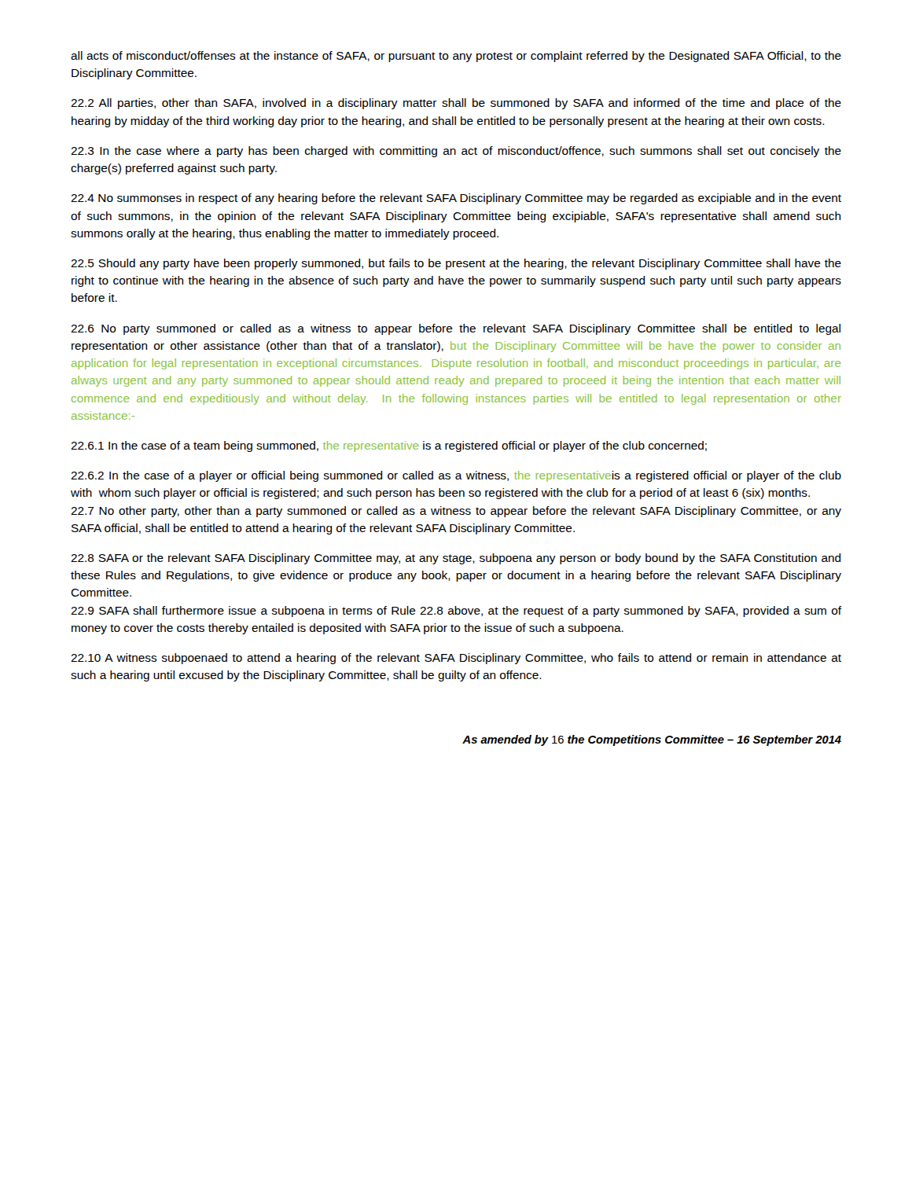all acts of misconduct/offenses at the instance of SAFA, or pursuant to any protest or complaint referred by the Designated SAFA Official, to the Disciplinary Committee.
22.2 All parties, other than SAFA, involved in a disciplinary matter shall be summoned by SAFA and informed of the time and place of the hearing by midday of the third working day prior to the hearing, and shall be entitled to be personally present at the hearing at their own costs.
22.3 In the case where a party has been charged with committing an act of misconduct/offence, such summons shall set out concisely the charge(s) preferred against such party.
22.4 No summonses in respect of any hearing before the relevant SAFA Disciplinary Committee may be regarded as excipiable and in the event of such summons, in the opinion of the relevant SAFA Disciplinary Committee being excipiable, SAFA's representative shall amend such summons orally at the hearing, thus enabling the matter to immediately proceed.
22.5 Should any party have been properly summoned, but fails to be present at the hearing, the relevant Disciplinary Committee shall have the right to continue with the hearing in the absence of such party and have the power to summarily suspend such party until such party appears before it.
22.6 No party summoned or called as a witness to appear before the relevant SAFA Disciplinary Committee shall be entitled to legal representation or other assistance (other than that of a translator), but the Disciplinary Committee will be have the power to consider an application for legal representation in exceptional circumstances. Dispute resolution in football, and misconduct proceedings in particular, are always urgent and any party summoned to appear should attend ready and prepared to proceed it being the intention that each matter will commence and end expeditiously and without delay. In the following instances parties will be entitled to legal representation or other assistance:-
22.6.1 In the case of a team being summoned, the representative is a registered official or player of the club concerned;
22.6.2 In the case of a player or official being summoned or called as a witness, the representativeis a registered official or player of the club with whom such player or official is registered; and such person has been so registered with the club for a period of at least 6 (six) months.
22.7 No other party, other than a party summoned or called as a witness to appear before the relevant SAFA Disciplinary Committee, or any SAFA official, shall be entitled to attend a hearing of the relevant SAFA Disciplinary Committee.
22.8 SAFA or the relevant SAFA Disciplinary Committee may, at any stage, subpoena any person or body bound by the SAFA Constitution and these Rules and Regulations, to give evidence or produce any book, paper or document in a hearing before the relevant SAFA Disciplinary Committee.
22.9 SAFA shall furthermore issue a subpoena in terms of Rule 22.8 above, at the request of a party summoned by SAFA, provided a sum of money to cover the costs thereby entailed is deposited with SAFA prior to the issue of such a subpoena.
22.10 A witness subpoenaed to attend a hearing of the relevant SAFA Disciplinary Committee, who fails to attend or remain in attendance at such a hearing until excused by the Disciplinary Committee, shall be guilty of an offence.
As amended by 16 the Competitions Committee – 16 September 2014